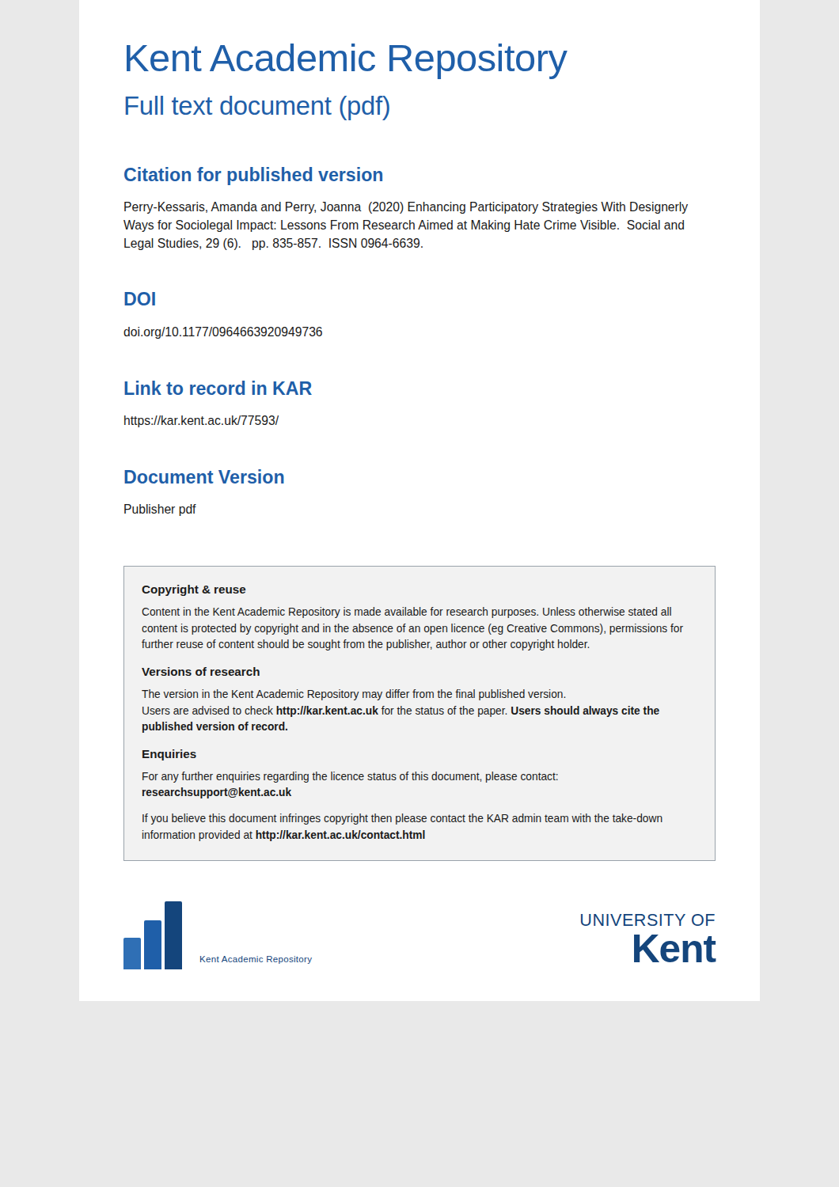Kent Academic Repository
Full text document (pdf)
Citation for published version
Perry-Kessaris, Amanda and Perry, Joanna (2020) Enhancing Participatory Strategies With Designerly Ways for Sociolegal Impact: Lessons From Research Aimed at Making Hate Crime Visible. Social and Legal Studies, 29 (6). pp. 835-857. ISSN 0964-6639.
DOI
doi.org/10.1177/0964663920949736
Link to record in KAR
https://kar.kent.ac.uk/77593/
Document Version
Publisher pdf
Copyright & reuse
Content in the Kent Academic Repository is made available for research purposes. Unless otherwise stated all content is protected by copyright and in the absence of an open licence (eg Creative Commons), permissions for further reuse of content should be sought from the publisher, author or other copyright holder.
Versions of research
The version in the Kent Academic Repository may differ from the final published version.
Users are advised to check http://kar.kent.ac.uk for the status of the paper. Users should always cite the published version of record.
Enquiries
For any further enquiries regarding the licence status of this document, please contact:
researchsupport@kent.ac.uk
If you believe this document infringes copyright then please contact the KAR admin team with the take-down information provided at http://kar.kent.ac.uk/contact.html
Kent Academic Repository
UNIVERSITY OF Kent